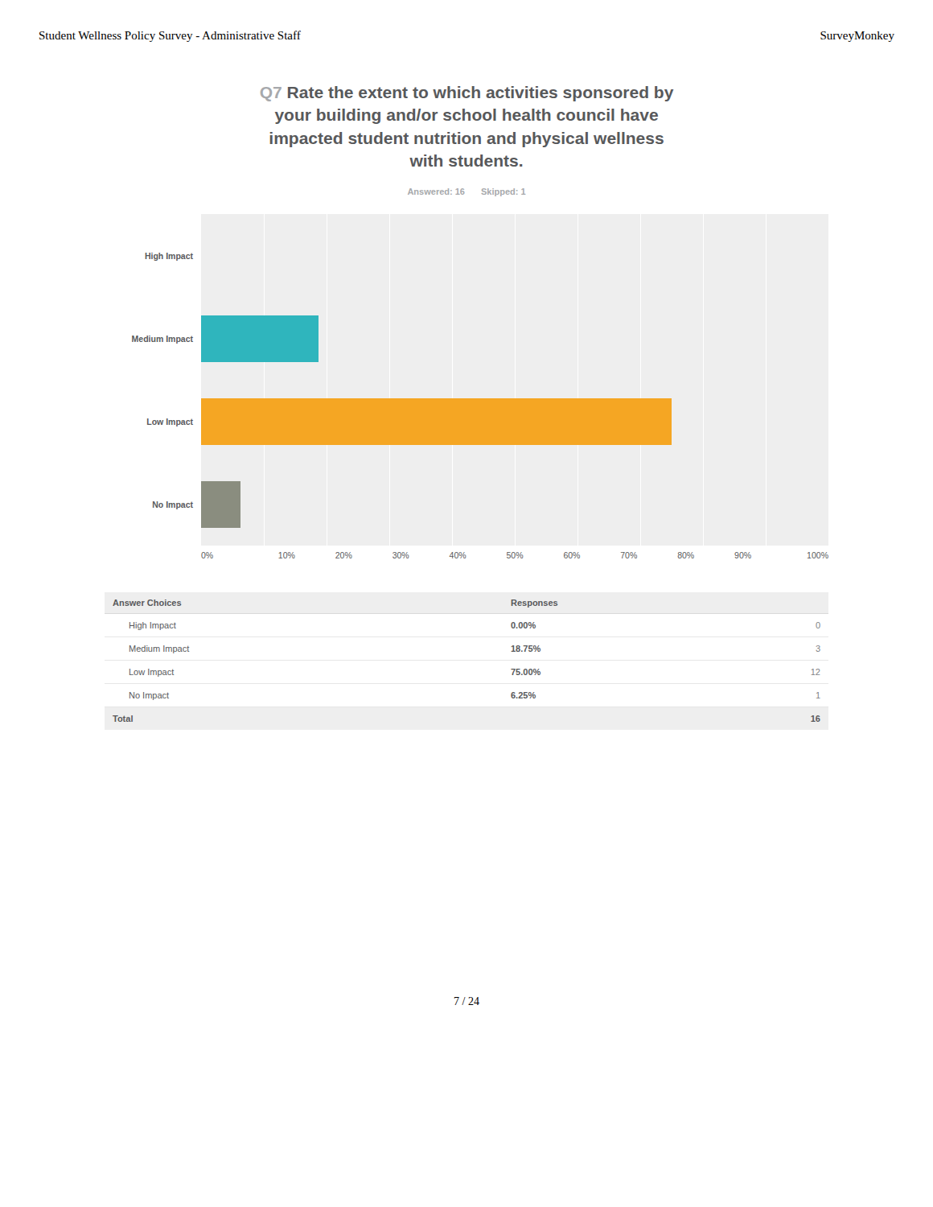Student Wellness Policy Survey - Administrative Staff
SurveyMonkey
Q7 Rate the extent to which activities sponsored by your building and/or school health council have impacted student nutrition and physical wellness with students.
Answered: 16 Skipped: 1
High Impact
Medium Impact
Low Impact
No Impact
0% 10% 20% 30% 40% 50% 60% 70% 80% 90% 100%
| Answer Choices | Responses |
| --- | --- |
| High Impact | 0.00% | 0 |
| Medium Impact | 18.75% | 3 |
| Low Impact | 75.00% | 12 |
| No Impact | 6.25% | 1 |
| Total | | 16 |
7 / 24